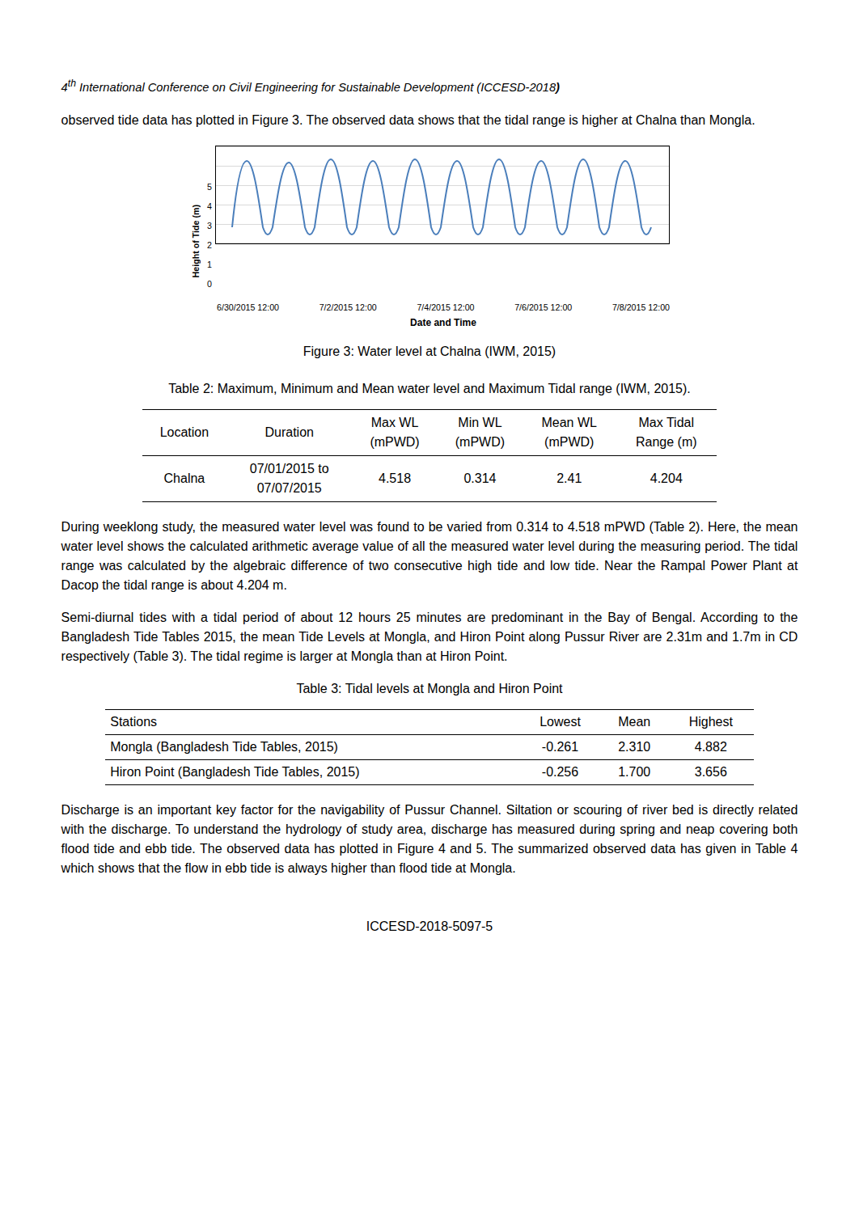4th International Conference on Civil Engineering for Sustainable Development (ICCESD-2018)
observed tide data has plotted in Figure 3. The observed data shows that the tidal range is higher at Chalna than Mongla.
Height of Tide (m)
5
4
3
2
1
0
6/30/2015 12:00 7/2/2015 12:00 7/4/2015 12:00 7/6/2015 12:00 7/8/2015 12:00
Date and Time
Figure 3: Water level at Chalna (IWM, 2015)
Table 2: Maximum, Minimum and Mean water level and Maximum Tidal range (IWM, 2015).
| Location | Duration | Max WL (mPWD) | Min WL (mPWD) | Mean WL (mPWD) | Max Tidal Range (m) |
| --- | --- | --- | --- | --- | --- |
| Chalna | 07/01/2015 to 07/07/2015 | 4.518 | 0.314 | 2.41 | 4.204 |
During weeklong study, the measured water level was found to be varied from 0.314 to 4.518 mPWD (Table 2). Here, the mean water level shows the calculated arithmetic average value of all the measured water level during the measuring period. The tidal range was calculated by the algebraic difference of two consecutive high tide and low tide. Near the Rampal Power Plant at Dacop the tidal range is about 4.204 m.
Semi-diurnal tides with a tidal period of about 12 hours 25 minutes are predominant in the Bay of Bengal. According to the Bangladesh Tide Tables 2015, the mean Tide Levels at Mongla, and Hiron Point along Pussur River are 2.31m and 1.7m in CD respectively (Table 3). The tidal regime is larger at Mongla than at Hiron Point.
Table 3: Tidal levels at Mongla and Hiron Point
| Stations | Lowest | Mean | Highest |
| --- | --- | --- | --- |
| Mongla (Bangladesh Tide Tables, 2015) | -0.261 | 2.310 | 4.882 |
| Hiron Point (Bangladesh Tide Tables, 2015) | -0.256 | 1.700 | 3.656 |
Discharge is an important key factor for the navigability of Pussur Channel. Siltation or scouring of river bed is directly related with the discharge. To understand the hydrology of study area, discharge has measured during spring and neap covering both flood tide and ebb tide. The observed data has plotted in Figure 4 and 5. The summarized observed data has given in Table 4 which shows that the flow in ebb tide is always higher than flood tide at Mongla.
ICCESD-2018-5097-5